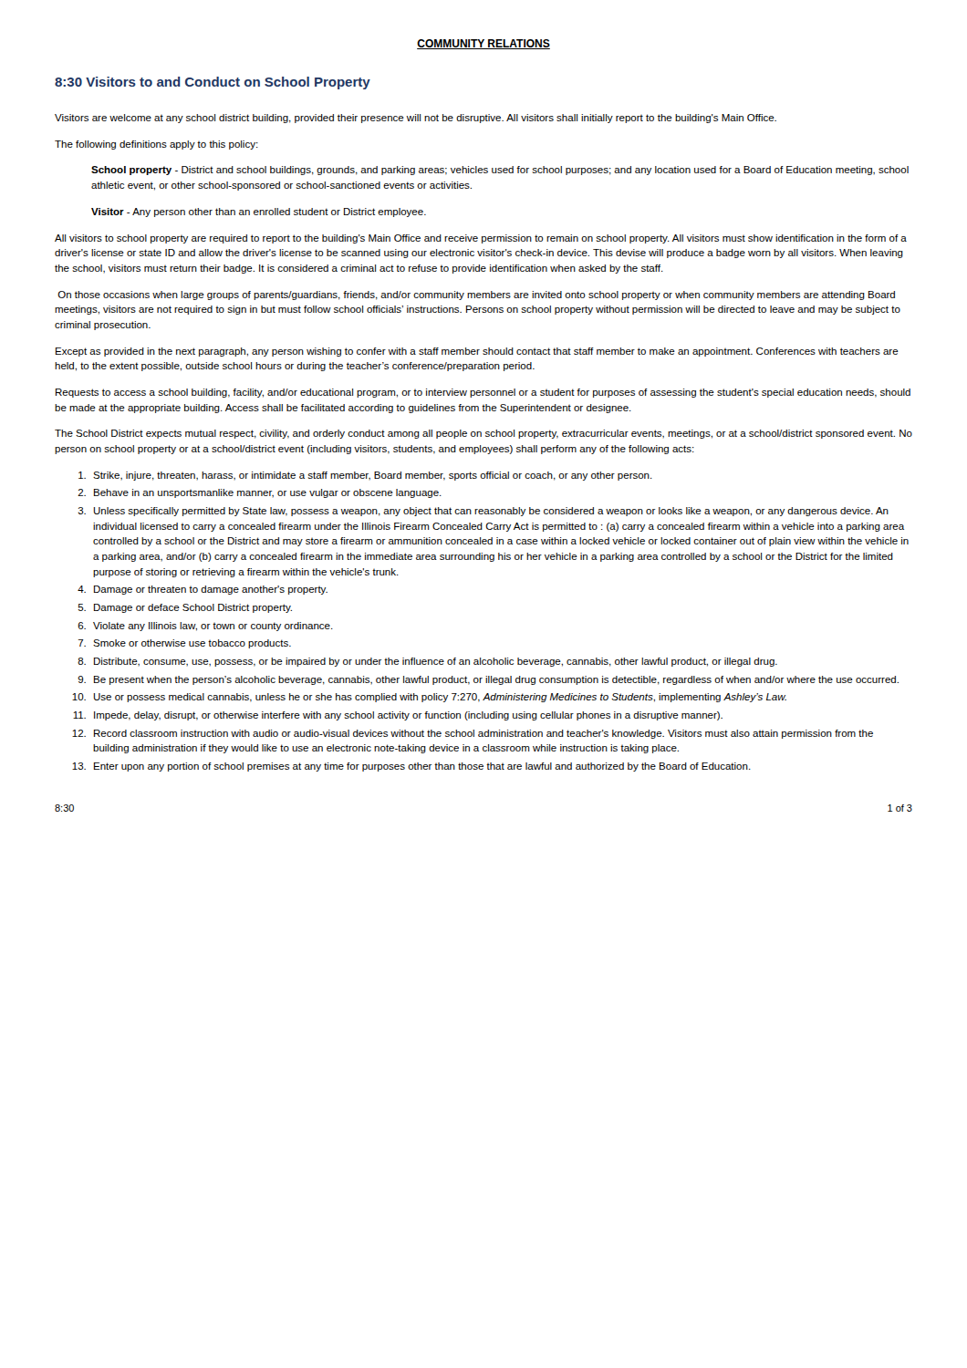COMMUNITY RELATIONS
8:30 Visitors to and Conduct on School Property
Visitors are welcome at any school district building, provided their presence will not be disruptive. All visitors shall initially report to the building's Main Office.
The following definitions apply to this policy:
School property - District and school buildings, grounds, and parking areas; vehicles used for school purposes; and any location used for a Board of Education meeting, school athletic event, or other school-sponsored or school-sanctioned events or activities.
Visitor - Any person other than an enrolled student or District employee.
All visitors to school property are required to report to the building's Main Office and receive permission to remain on school property. All visitors must show identification in the form of a driver's license or state ID and allow the driver's license to be scanned using our electronic visitor's check-in device. This devise will produce a badge worn by all visitors. When leaving the school, visitors must return their badge. It is considered a criminal act to refuse to provide identification when asked by the staff.
On those occasions when large groups of parents/guardians, friends, and/or community members are invited onto school property or when community members are attending Board meetings, visitors are not required to sign in but must follow school officials’ instructions. Persons on school property without permission will be directed to leave and may be subject to criminal prosecution.
Except as provided in the next paragraph, any person wishing to confer with a staff member should contact that staff member to make an appointment. Conferences with teachers are held, to the extent possible, outside school hours or during the teacher’s conference/preparation period.
Requests to access a school building, facility, and/or educational program, or to interview personnel or a student for purposes of assessing the student's special education needs, should be made at the appropriate building. Access shall be facilitated according to guidelines from the Superintendent or designee.
The School District expects mutual respect, civility, and orderly conduct among all people on school property, extracurricular events, meetings, or at a school/district sponsored event. No person on school property or at a school/district event (including visitors, students, and employees) shall perform any of the following acts:
Strike, injure, threaten, harass, or intimidate a staff member, Board member, sports official or coach, or any other person.
Behave in an unsportsmanlike manner, or use vulgar or obscene language.
Unless specifically permitted by State law, possess a weapon, any object that can reasonably be considered a weapon or looks like a weapon, or any dangerous device. An individual licensed to carry a concealed firearm under the Illinois Firearm Concealed Carry Act is permitted to : (a) carry a concealed firearm within a vehicle into a parking area controlled by a school or the District and may store a firearm or ammunition concealed in a case within a locked vehicle or locked container out of plain view within the vehicle in a parking area, and/or (b) carry a concealed firearm in the immediate area surrounding his or her vehicle in a parking area controlled by a school or the District for the limited purpose of storing or retrieving a firearm within the vehicle's trunk.
Damage or threaten to damage another's property.
Damage or deface School District property.
Violate any Illinois law, or town or county ordinance.
Smoke or otherwise use tobacco products.
Distribute, consume, use, possess, or be impaired by or under the influence of an alcoholic beverage, cannabis, other lawful product, or illegal drug.
Be present when the person’s alcoholic beverage, cannabis, other lawful product, or illegal drug consumption is detectible, regardless of when and/or where the use occurred.
Use or possess medical cannabis, unless he or she has complied with policy 7:270, Administering Medicines to Students, implementing Ashley’s Law.
Impede, delay, disrupt, or otherwise interfere with any school activity or function (including using cellular phones in a disruptive manner).
Record classroom instruction with audio or audio-visual devices without the school administration and teacher's knowledge. Visitors must also attain permission from the building administration if they would like to use an electronic note-taking device in a classroom while instruction is taking place.
Enter upon any portion of school premises at any time for purposes other than those that are lawful and authorized by the Board of Education.
8:30 1 of 3